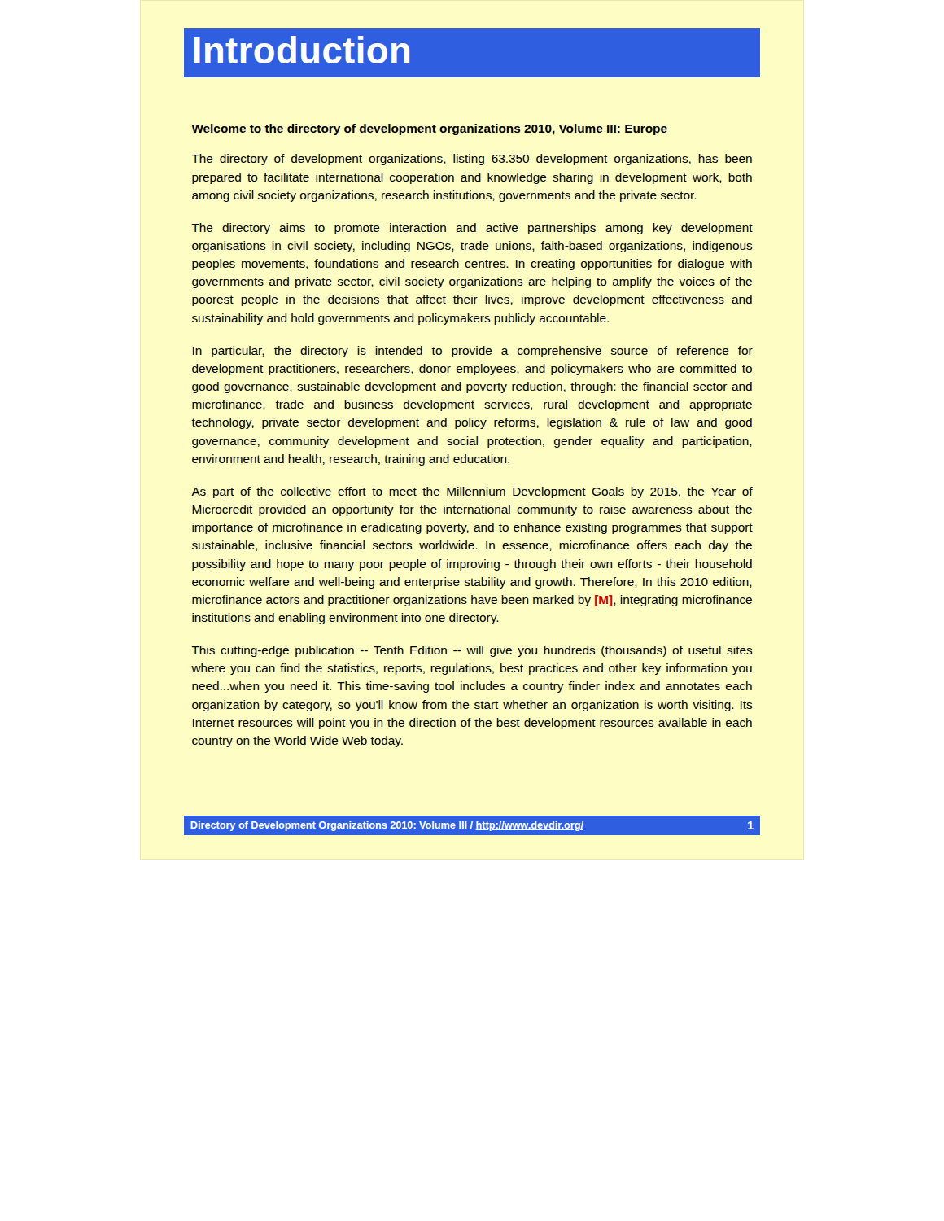Introduction
Welcome to the directory of development organizations 2010, Volume III: Europe
The directory of development organizations, listing 63.350 development organizations, has been prepared to facilitate international cooperation and knowledge sharing in development work, both among civil society organizations, research institutions, governments and the private sector.
The directory aims to promote interaction and active partnerships among key development organisations in civil society, including NGOs, trade unions, faith-based organizations, indigenous peoples movements, foundations and research centres. In creating opportunities for dialogue with governments and private sector, civil society organizations are helping to amplify the voices of the poorest people in the decisions that affect their lives, improve development effectiveness and sustainability and hold governments and policymakers publicly accountable.
In particular, the directory is intended to provide a comprehensive source of reference for development practitioners, researchers, donor employees, and policymakers who are committed to good governance, sustainable development and poverty reduction, through: the financial sector and microfinance, trade and business development services, rural development and appropriate technology, private sector development and policy reforms, legislation & rule of law and good governance, community development and social protection, gender equality and participation, environment and health, research, training and education.
As part of the collective effort to meet the Millennium Development Goals by 2015, the Year of Microcredit provided an opportunity for the international community to raise awareness about the importance of microfinance in eradicating poverty, and to enhance existing programmes that support sustainable, inclusive financial sectors worldwide. In essence, microfinance offers each day the possibility and hope to many poor people of improving - through their own efforts - their household economic welfare and well-being and enterprise stability and growth. Therefore, In this 2010 edition, microfinance actors and practitioner organizations have been marked by [M], integrating microfinance institutions and enabling environment into one directory.
This cutting-edge publication -- Tenth Edition -- will give you hundreds (thousands) of useful sites where you can find the statistics, reports, regulations, best practices and other key information you need...when you need it. This time-saving tool includes a country finder index and annotates each organization by category, so you'll know from the start whether an organization is worth visiting. Its Internet resources will point you in the direction of the best development resources available in each country on the World Wide Web today.
Directory of Development Organizations 2010: Volume III / http://www.devdir.org/ 1